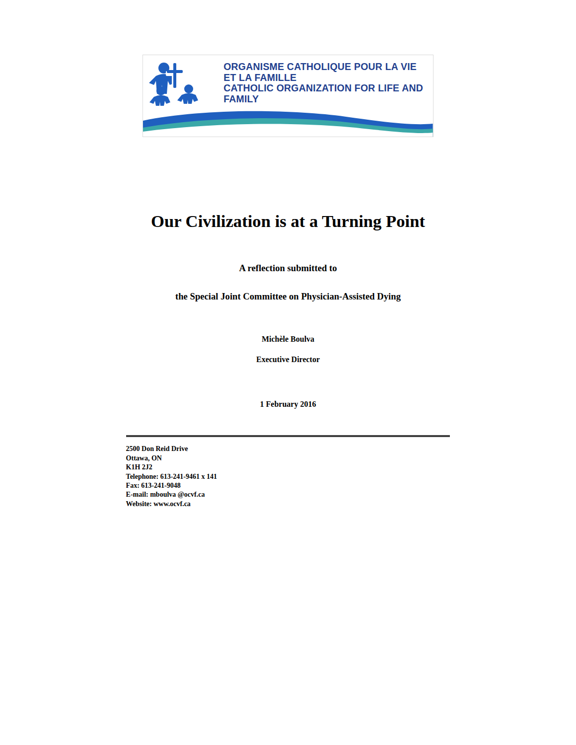ORGANISME CATHOLIQUE POUR LA VIE ET LA FAMILLE
CATHOLIC ORGANIZATION FOR LIFE AND FAMILY
Our Civilization is at a Turning Point
A reflection submitted to the Special Joint Committee on Physician-Assisted Dying
Michèle Boulva Executive Director
1 February 2016
2500 Don Reid Drive
Ottawa, ON
K1H 2J2
Telephone: 613-241-9461 x 141
Fax: 613-241-9048
E-mail: mboulva @ocvf.ca
Website: www.ocvf.ca